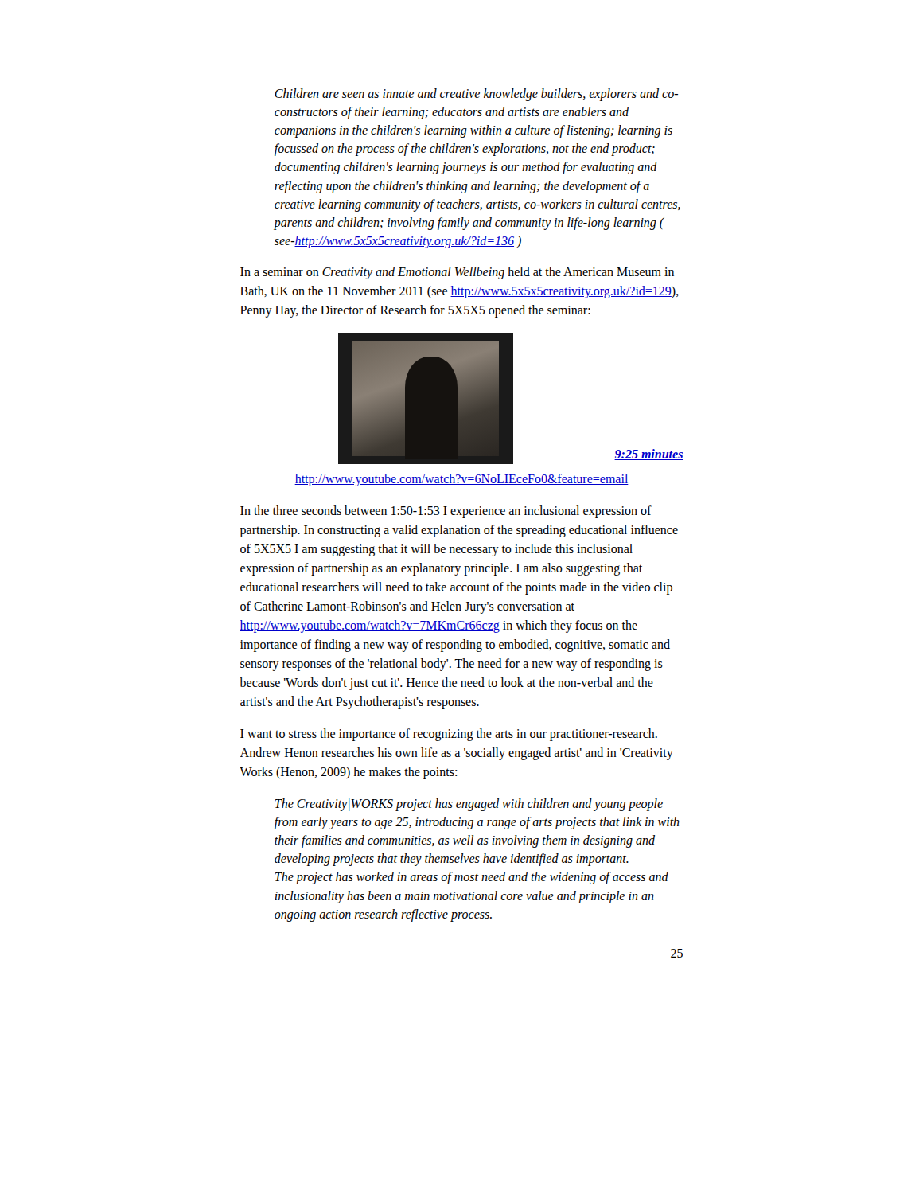Children are seen as innate and creative knowledge builders, explorers and co-constructors of their learning; educators and artists are enablers and companions in the children's learning within a culture of listening; learning is focussed on the process of the children's explorations, not the end product; documenting children's learning journeys is our method for evaluating and reflecting upon the children's thinking and learning; the development of a creative learning community of teachers, artists, co-workers in cultural centres, parents and children; involving family and community in life-long learning ( see-http://www.5x5x5creativity.org.uk/?id=136 )
In a seminar on Creativity and Emotional Wellbeing held at the American Museum in Bath, UK on the 11 November 2011 (see http://www.5x5x5creativity.org.uk/?id=129), Penny Hay, the Director of Research for 5X5X5 opened the seminar:
9:25 minutes
http://www.youtube.com/watch?v=6NoLIEceFo0&feature=email
In the three seconds between 1:50-1:53 I experience an inclusional expression of partnership. In constructing a valid explanation of the spreading educational influence of 5X5X5 I am suggesting that it will be necessary to include this inclusional expression of partnership as an explanatory principle. I am also suggesting that educational researchers will need to take account of the points made in the video clip of Catherine Lamont-Robinson's and Helen Jury's conversation at http://www.youtube.com/watch?v=7MKmCr66czg in which they focus on the importance of finding a new way of responding to embodied, cognitive, somatic and sensory responses of the 'relational body'. The need for a new way of responding is because 'Words don't just cut it'. Hence the need to look at the non-verbal and the artist's and the Art Psychotherapist's responses.
I want to stress the importance of recognizing the arts in our practitioner-research. Andrew Henon researches his own life as a 'socially engaged artist' and in 'Creativity Works (Henon, 2009) he makes the points:
The Creativity|WORKS project has engaged with children and young people from early years to age 25, introducing a range of arts projects that link in with their families and communities, as well as involving them in designing and developing projects that they themselves have identified as important.
The project has worked in areas of most need and the widening of access and inclusionality has been a main motivational core value and principle in an ongoing action research reflective process.
25